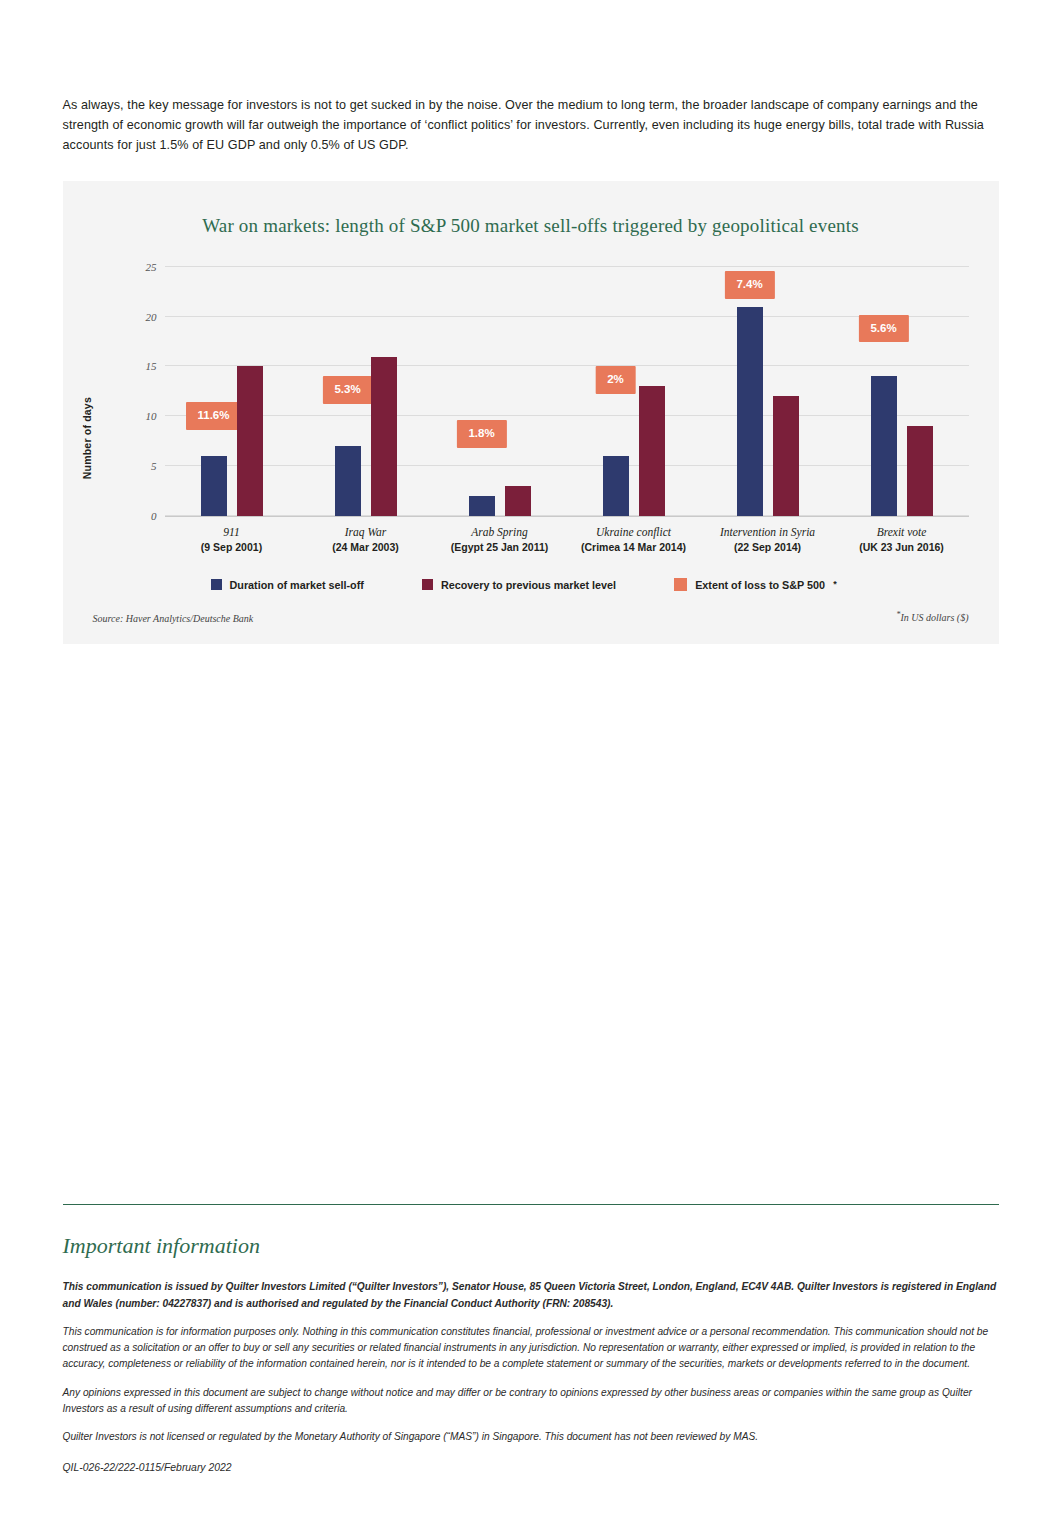As always, the key message for investors is not to get sucked in by the noise. Over the medium to long term, the broader landscape of company earnings and the strength of economic growth will far outweigh the importance of ‘conflict politics’ for investors. Currently, even including its huge energy bills, total trade with Russia accounts for just 1.5% of EU GDP and only 0.5% of US GDP.
War on markets: length of S&P 500 market sell-offs triggered by geopolitical events
Number of days
25
20
15
10
5
0
11.6%
5.3%
1.8%
2%
7.4%
5.6%
911(9 Sep 2001)
Iraq War(24 Mar 2003)
Arab Spring(Egypt 25 Jan 2011)
Ukraine conflict(Crimea 14 Mar 2014)
Intervention in Syria(22 Sep 2014)
Brexit vote(UK 23 Jun 2016)
Duration of market sell-off
Recovery to previous market level
Extent of loss to S&P 500*
Source: Haver Analytics/Deutsche Bank
*In US dollars ($)
Important information
This communication is issued by Quilter Investors Limited (“Quilter Investors”), Senator House, 85 Queen Victoria Street, London, England, EC4V 4AB. Quilter Investors is registered in England and Wales (number: 04227837) and is authorised and regulated by the Financial Conduct Authority (FRN: 208543).
This communication is for information purposes only. Nothing in this communication constitutes financial, professional or investment advice or a personal recommendation. This communication should not be construed as a solicitation or an offer to buy or sell any securities or related financial instruments in any jurisdiction. No representation or warranty, either expressed or implied, is provided in relation to the accuracy, completeness or reliability of the information contained herein, nor is it intended to be a complete statement or summary of the securities, markets or developments referred to in the document.
Any opinions expressed in this document are subject to change without notice and may differ or be contrary to opinions expressed by other business areas or companies within the same group as Quilter Investors as a result of using different assumptions and criteria.
Quilter Investors is not licensed or regulated by the Monetary Authority of Singapore (“MAS”) in Singapore. This document has not been reviewed by MAS.
QIL-026-22/222-0115/February 2022